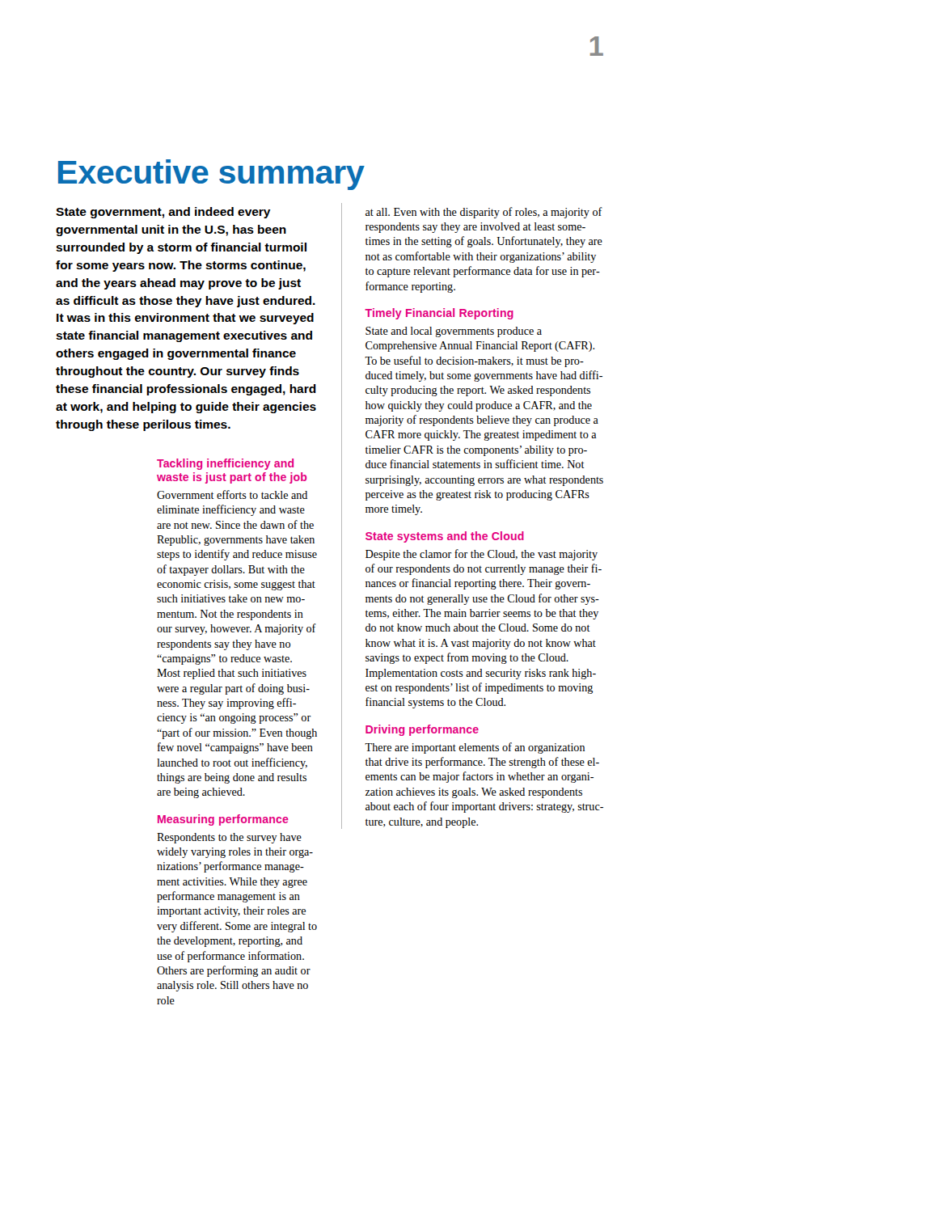1
Executive summary
State government, and indeed every governmental unit in the U.S, has been surrounded by a storm of financial turmoil for some years now. The storms continue, and the years ahead may prove to be just as difficult as those they have just endured. It was in this environment that we surveyed state financial management executives and others engaged in governmental finance throughout the country. Our survey finds these financial professionals engaged, hard at work, and helping to guide their agencies through these perilous times.
Tackling inefficiency and waste is just part of the job
Government efforts to tackle and eliminate inefficiency and waste are not new. Since the dawn of the Republic, governments have taken steps to identify and reduce misuse of taxpayer dollars. But with the economic crisis, some suggest that such initiatives take on new momentum. Not the respondents in our survey, however. A majority of respondents say they have no “campaigns” to reduce waste. Most replied that such initiatives were a regular part of doing business. They say improving efficiency is “an ongoing process” or “part of our mission.” Even though few novel “campaigns” have been launched to root out inefficiency, things are being done and results are being achieved.
Measuring performance
Respondents to the survey have widely varying roles in their organizations’ performance management activities. While they agree performance management is an important activity, their roles are very different. Some are integral to the development, reporting, and use of performance information. Others are performing an audit or analysis role. Still others have no role
at all. Even with the disparity of roles, a majority of respondents say they are involved at least sometimes in the setting of goals. Unfortunately, they are not as comfortable with their organizations’ ability to capture relevant performance data for use in performance reporting.
Timely Financial Reporting
State and local governments produce a Comprehensive Annual Financial Report (CAFR). To be useful to decision-makers, it must be produced timely, but some governments have had difficulty producing the report. We asked respondents how quickly they could produce a CAFR, and the majority of respondents believe they can produce a CAFR more quickly. The greatest impediment to a timelier CAFR is the components’ ability to produce financial statements in sufficient time. Not surprisingly, accounting errors are what respondents perceive as the greatest risk to producing CAFRs more timely.
State systems and the Cloud
Despite the clamor for the Cloud, the vast majority of our respondents do not currently manage their finances or financial reporting there. Their governments do not generally use the Cloud for other systems, either. The main barrier seems to be that they do not know much about the Cloud. Some do not know what it is. A vast majority do not know what savings to expect from moving to the Cloud. Implementation costs and security risks rank highest on respondents’ list of impediments to moving financial systems to the Cloud.
Driving performance
There are important elements of an organization that drive its performance. The strength of these elements can be major factors in whether an organization achieves its goals. We asked respondents about each of four important drivers: strategy, structure, culture, and people.